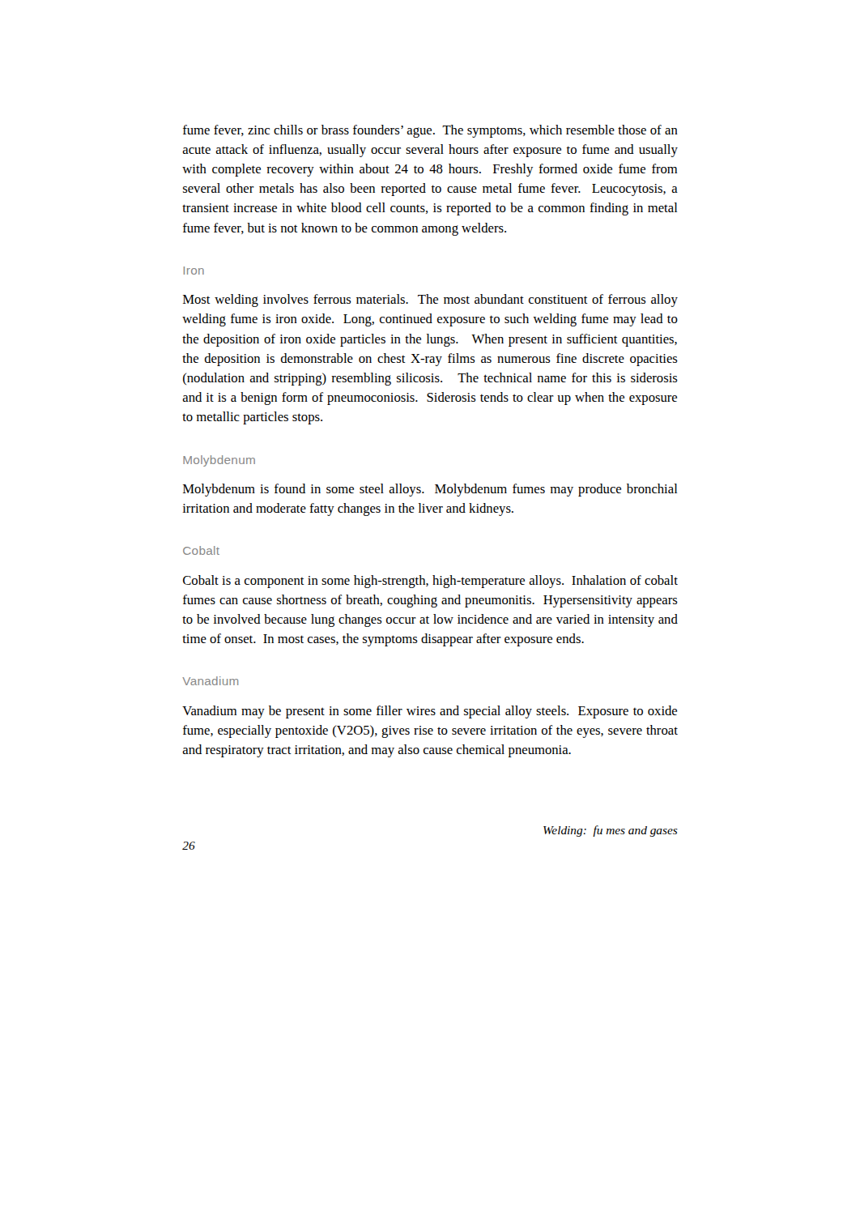fume fever, zinc chills or brass founders’ ague. The symptoms, which resemble those of an acute attack of influenza, usually occur several hours after exposure to fume and usually with complete recovery within about 24 to 48 hours. Freshly formed oxide fume from several other metals has also been reported to cause metal fume fever. Leucocytosis, a transient increase in white blood cell counts, is reported to be a common finding in metal fume fever, but is not known to be common among welders.
Iron
Most welding involves ferrous materials. The most abundant constituent of ferrous alloy welding fume is iron oxide. Long, continued exposure to such welding fume may lead to the deposition of iron oxide particles in the lungs. When present in sufficient quantities, the deposition is demonstrable on chest X‑ray films as numerous fine discrete opacities (nodulation and stripping) resembling silicosis. The technical name for this is siderosis and it is a benign form of pneumoconiosis. Siderosis tends to clear up when the exposure to metallic particles stops.
Molybdenum
Molybdenum is found in some steel alloys. Molybdenum fumes may produce bronchial irritation and moderate fatty changes in the liver and kidneys.
Cobalt
Cobalt is a component in some high‑strength, high‑temperature alloys. Inhalation of cobalt fumes can cause shortness of breath, coughing and pneumonitis. Hypersensitivity appears to be involved because lung changes occur at low incidence and are varied in intensity and time of onset. In most cases, the symptoms disappear after exposure ends.
Vanadium
Vanadium may be present in some filler wires and special alloy steels. Exposure to oxide fume, especially pentoxide (V2O5), gives rise to severe irritation of the eyes, severe throat and respiratory tract irritation, and may also cause chemical pneumonia.
Welding: fu mes and gases 26